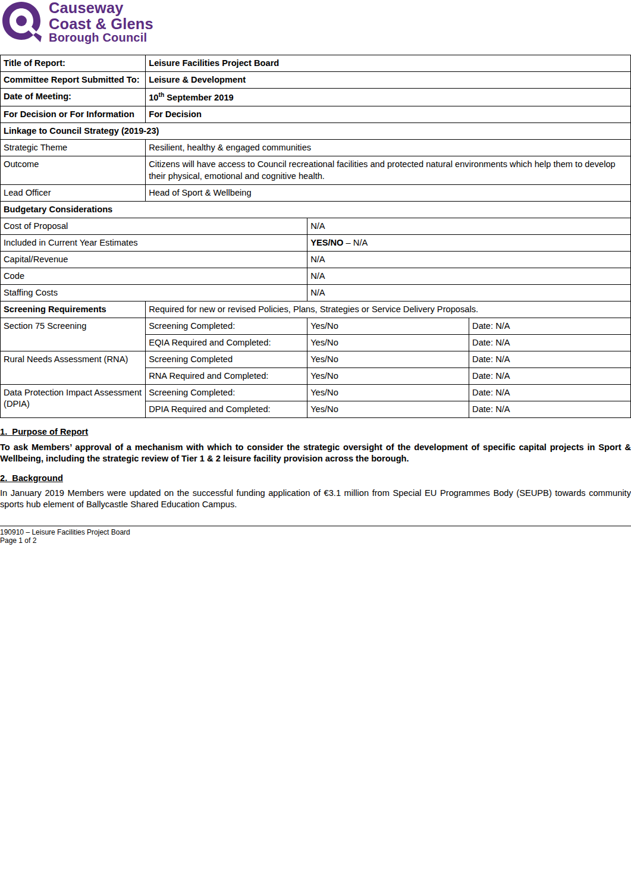Causeway Coast & Glens Borough Council
| Title of Report: | Leisure Facilities Project Board |
| Committee Report Submitted To: | Leisure & Development |
| Date of Meeting: | 10 th September 2019 |
| For Decision or For Information | For Decision |
| Linkage to Council Strategy (2019-23) |
| Strategic Theme | Resilient, healthy & engaged communities |
| Outcome | Citizens will have access to Council recreational facilities and protected natural environments which help them to develop their physical, emotional and cognitive health. |
| Lead Officer | Head of Sport & Wellbeing |
| Budgetary Considerations |
| Cost of Proposal | N/A |
| Included in Current Year Estimates | YES/NO – N/A |
| Capital/Revenue | N/A |
| Code | N/A |
| Staffing Costs | N/A |
| Screening Requirements | Required for new or revised Policies, Plans, Strategies or Service Delivery Proposals. |
| Section 75 Screening | Screening Completed: | Yes/No | Date: N/A |
| EQIA Required and Completed: | Yes/No | Date: N/A |
| Rural Needs Assessment (RNA) | Screening Completed | Yes/No | Date: N/A |
| RNA Required and Completed: | Yes/No | Date: N/A |
| Data Protection Impact Assessment (DPIA) | Screening Completed: | Yes/No | Date: N/A |
| DPIA Required and Completed: | Yes/No | Date: N/A |
1. Purpose of Report
To ask Members’ approval of a mechanism with which to consider the strategic oversight of the development of specific capital projects in Sport & Wellbeing, including the strategic review of Tier 1 & 2 leisure facility provision across the borough.
2. Background
In January 2019 Members were updated on the successful funding application of €3.1 million from Special EU Programmes Body (SEUPB) towards community sports hub element of Ballycastle Shared Education Campus.
190910 – Leisure Facilities Project Board
Page 1 of 2